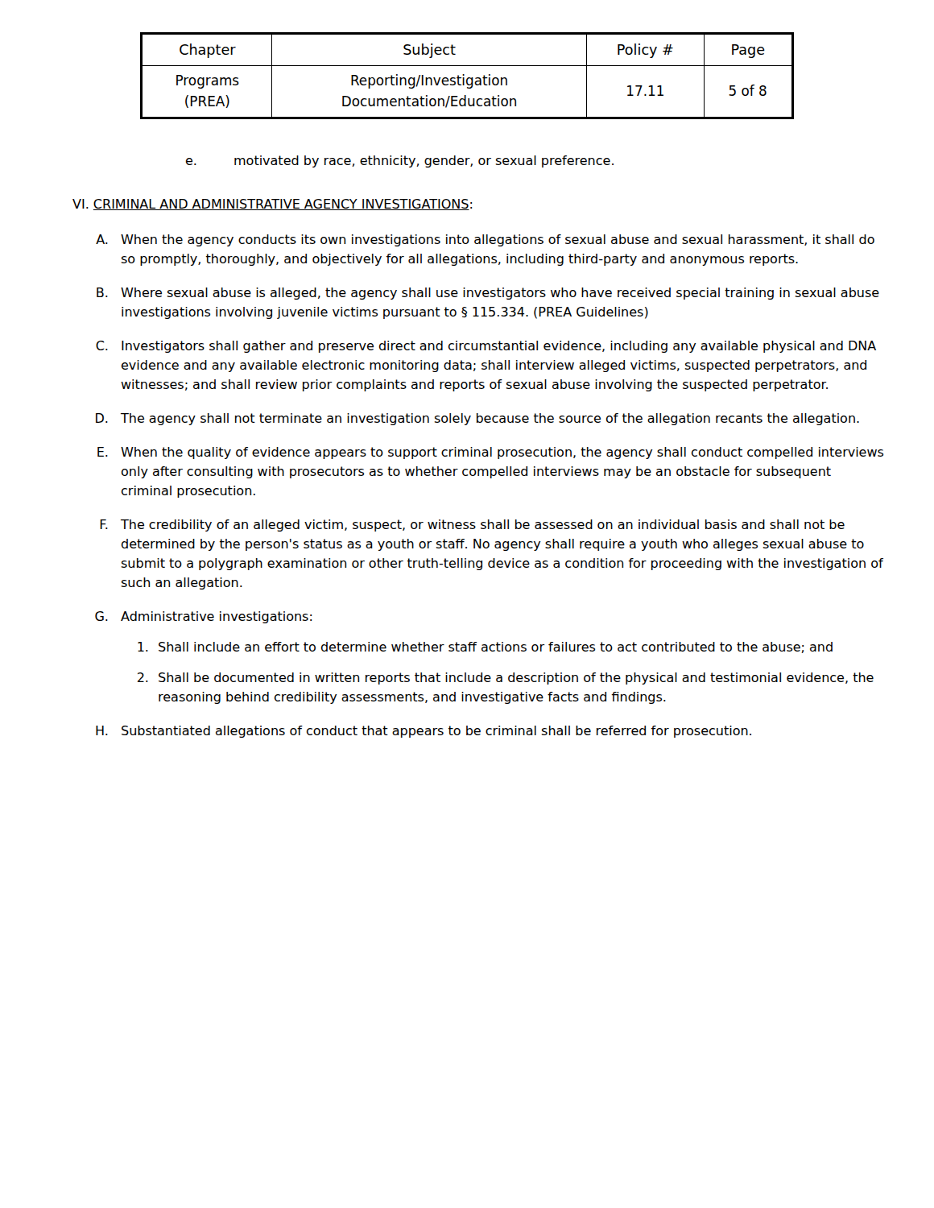| Chapter | Subject | Policy # | Page |
| Programs (PREA) | Reporting/Investigation Documentation/Education | 17.11 | 5 of 8 |
e. motivated by race, ethnicity, gender, or sexual preference.
VI. CRIMINAL AND ADMINISTRATIVE AGENCY INVESTIGATIONS:
When the agency conducts its own investigations into allegations of sexual abuse and sexual harassment, it shall do so promptly, thoroughly, and objectively for all allegations, including third-party and anonymous reports.
Where sexual abuse is alleged, the agency shall use investigators who have received special training in sexual abuse investigations involving juvenile victims pursuant to § 115.334. (PREA Guidelines)
Investigators shall gather and preserve direct and circumstantial evidence, including any available physical and DNA evidence and any available electronic monitoring data; shall interview alleged victims, suspected perpetrators, and witnesses; and shall review prior complaints and reports of sexual abuse involving the suspected perpetrator.
The agency shall not terminate an investigation solely because the source of the allegation recants the allegation.
When the quality of evidence appears to support criminal prosecution, the agency shall conduct compelled interviews only after consulting with prosecutors as to whether compelled interviews may be an obstacle for subsequent criminal prosecution.
The credibility of an alleged victim, suspect, or witness shall be assessed on an individual basis and shall not be determined by the person's status as a youth or staff. No agency shall require a youth who alleges sexual abuse to submit to a polygraph examination or other truth-telling device as a condition for proceeding with the investigation of such an allegation.
Administrative investigations:
Shall include an effort to determine whether staff actions or failures to act contributed to the abuse; and
Shall be documented in written reports that include a description of the physical and testimonial evidence, the reasoning behind credibility assessments, and investigative facts and findings.
Substantiated allegations of conduct that appears to be criminal shall be referred for prosecution.